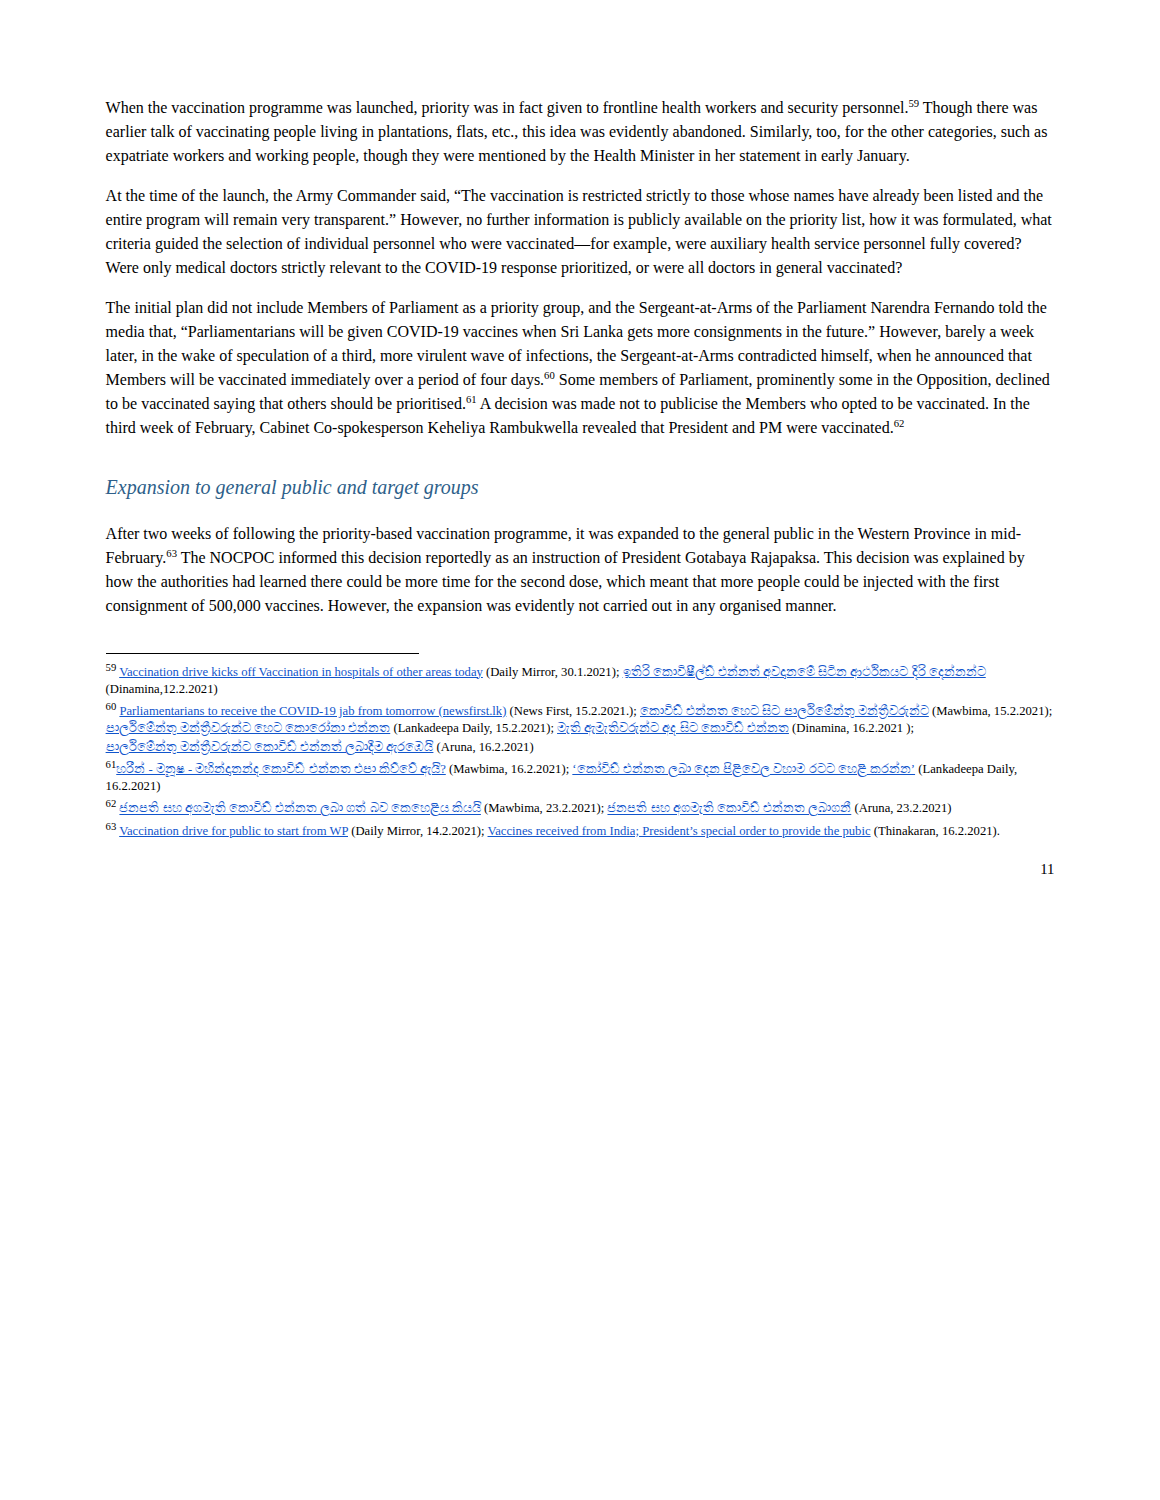When the vaccination programme was launched, priority was in fact given to frontline health workers and security personnel.59 Though there was earlier talk of vaccinating people living in plantations, flats, etc., this idea was evidently abandoned. Similarly, too, for the other categories, such as expatriate workers and working people, though they were mentioned by the Health Minister in her statement in early January.
At the time of the launch, the Army Commander said, “The vaccination is restricted strictly to those whose names have already been listed and the entire program will remain very transparent.” However, no further information is publicly available on the priority list, how it was formulated, what criteria guided the selection of individual personnel who were vaccinated—for example, were auxiliary health service personnel fully covered? Were only medical doctors strictly relevant to the COVID-19 response prioritized, or were all doctors in general vaccinated?
The initial plan did not include Members of Parliament as a priority group, and the Sergeant-at-Arms of the Parliament Narendra Fernando told the media that, “Parliamentarians will be given COVID-19 vaccines when Sri Lanka gets more consignments in the future.” However, barely a week later, in the wake of speculation of a third, more virulent wave of infections, the Sergeant-at-Arms contradicted himself, when he announced that Members will be vaccinated immediately over a period of four days.60 Some members of Parliament, prominently some in the Opposition, declined to be vaccinated saying that others should be prioritised.61 A decision was made not to publicise the Members who opted to be vaccinated. In the third week of February, Cabinet Co-spokesperson Keheliya Rambukwella revealed that President and PM were vaccinated.62
Expansion to general public and target groups
After two weeks of following the priority-based vaccination programme, it was expanded to the general public in the Western Province in mid-February.63 The NOCPOC informed this decision reportedly as an instruction of President Gotabaya Rajapaksa. This decision was explained by how the authorities had learned there could be more time for the second dose, which meant that more people could be injected with the first consignment of 500,000 vaccines. However, the expansion was evidently not carried out in any organised manner.
59 Vaccination drive kicks off Vaccination in hospitals of other areas today (Daily Mirror, 30.1.2021); ඉතිරි කොවිෂීල්ඩ් එන්නත් අවදානමේ සිටින ආර්ථිකයට දිරි දෙන්නන්ට (Dinamina,12.2.2021)
60 Parliamentarians to receive the COVID-19 jab from tomorrow (newsfirst.lk) (News First, 15.2.2021.); කොවිඩ් එන්නත හෙට සිට පාර්ලිමේන්තු මන්ත්‍රීවරුන්ට (Mawbima, 15.2.2021); පාර්ලිමේන්තු මන්ත්‍රීවරුන්ට හෙට කොරෝනා එන්නත (Lankadeepa Daily, 15.2.2021); මැති ඇමැතිවරුන්ට අද සිට කොවිඩ් එන්නත (Dinamina, 16.2.2021 );
පාර්ලිමේන්තු මන්ත්‍රීවරුන්ට කොවිඩ් එන්නත් ලබාදීම ඇරඹෙයි (Aruna, 16.2.2021)
61හරීන් - මනූෂ - මහින්දානන්ද කොවිඩ් එන්නත එපා කිව්වේ ඇයි? (Mawbima, 16.2.2021); ‘කෝවිඩ් එන්නත ලබා දෙන පිළිවෙල වහාම රටට හෙළි කරන්න’ (Lankadeepa Daily, 16.2.2021)
62 ජනපති සහ අගමැති කොවිඩ් එන්නත ලබා ගත් බව කෙහෙළිය කියයි (Mawbima, 23.2.2021); ජනපති සහ අගමැති කොවිඩ් එන්නත ලබාගනී (Aruna, 23.2.2021)
63 Vaccination drive for public to start from WP (Daily Mirror, 14.2.2021); Vaccines received from India; President’s special order to provide the pubic (Thinakaran, 16.2.2021).
11